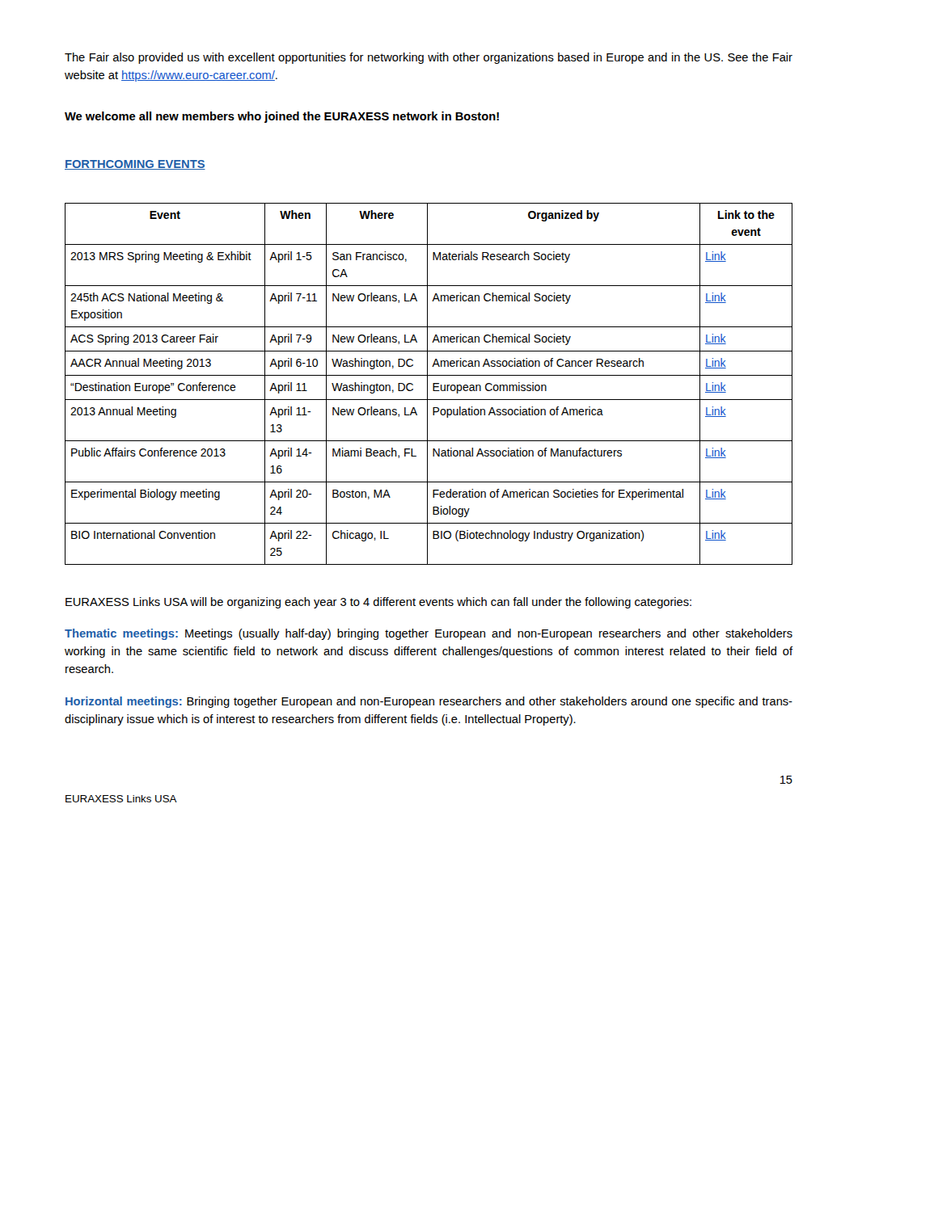The Fair also provided us with excellent opportunities for networking with other organizations based in Europe and in the US. See the Fair website at https://www.euro-career.com/.
We welcome all new members who joined the EURAXESS network in Boston!
FORTHCOMING EVENTS
| Event | When | Where | Organized by | Link to the event |
| --- | --- | --- | --- | --- |
| 2013 MRS Spring Meeting & Exhibit | April 1-5 | San Francisco, CA | Materials Research Society | Link |
| 245th ACS National Meeting & Exposition | April 7-11 | New Orleans, LA | American Chemical Society | Link |
| ACS Spring 2013 Career Fair | April 7-9 | New Orleans, LA | American Chemical Society | Link |
| AACR Annual Meeting 2013 | April 6-10 | Washington, DC | American Association of Cancer Research | Link |
| “Destination Europe” Conference | April 11 | Washington, DC | European Commission | Link |
| 2013 Annual Meeting | April 11-13 | New Orleans, LA | Population Association of America | Link |
| Public Affairs Conference 2013 | April 14-16 | Miami Beach, FL | National Association of Manufacturers | Link |
| Experimental Biology meeting | April 20-24 | Boston, MA | Federation of American Societies for Experimental Biology | Link |
| BIO International Convention | April 22-25 | Chicago, IL | BIO (Biotechnology Industry Organization) | Link |
EURAXESS Links USA will be organizing each year 3 to 4 different events which can fall under the following categories:
Thematic meetings: Meetings (usually half-day) bringing together European and non-European researchers and other stakeholders working in the same scientific field to network and discuss different challenges/questions of common interest related to their field of research.
Horizontal meetings: Bringing together European and non-European researchers and other stakeholders around one specific and trans-disciplinary issue which is of interest to researchers from different fields (i.e. Intellectual Property).
15
EURAXESS Links USA